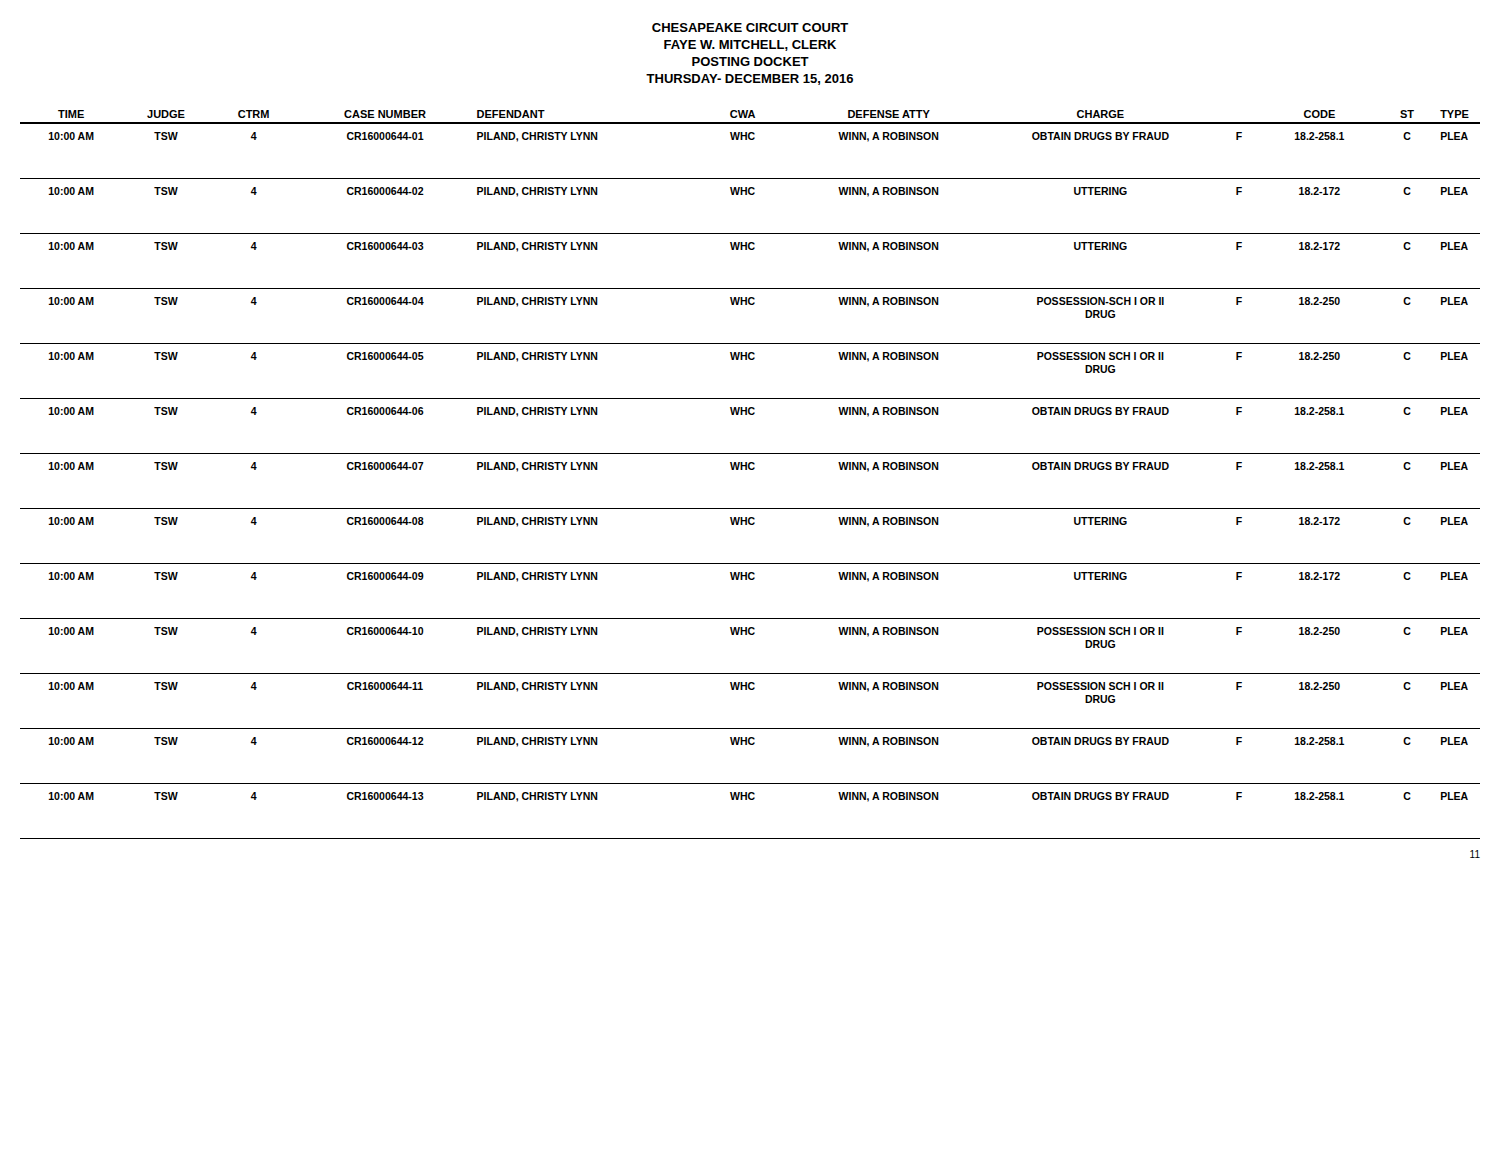CHESAPEAKE CIRCUIT COURT
FAYE W. MITCHELL, CLERK
POSTING DOCKET
THURSDAY- DECEMBER 15, 2016
| TIME | JUDGE | CTRM | CASE NUMBER | DEFENDANT | CWA | DEFENSE ATTY | CHARGE | | CODE | ST | TYPE |
| --- | --- | --- | --- | --- | --- | --- | --- | --- | --- | --- | --- |
| 10:00 AM | TSW | 4 | CR16000644-01 | PILAND, CHRISTY LYNN | WHC | WINN, A ROBINSON | OBTAIN DRUGS BY FRAUD | F | 18.2-258.1 | C | PLEA |
| 10:00 AM | TSW | 4 | CR16000644-02 | PILAND, CHRISTY LYNN | WHC | WINN, A ROBINSON | UTTERING | F | 18.2-172 | C | PLEA |
| 10:00 AM | TSW | 4 | CR16000644-03 | PILAND, CHRISTY LYNN | WHC | WINN, A ROBINSON | UTTERING | F | 18.2-172 | C | PLEA |
| 10:00 AM | TSW | 4 | CR16000644-04 | PILAND, CHRISTY LYNN | WHC | WINN, A ROBINSON | POSSESSION-SCH I OR II DRUG | F | 18.2-250 | C | PLEA |
| 10:00 AM | TSW | 4 | CR16000644-05 | PILAND, CHRISTY LYNN | WHC | WINN, A ROBINSON | POSSESSION SCH I OR II DRUG | F | 18.2-250 | C | PLEA |
| 10:00 AM | TSW | 4 | CR16000644-06 | PILAND, CHRISTY LYNN | WHC | WINN, A ROBINSON | OBTAIN DRUGS BY FRAUD | F | 18.2-258.1 | C | PLEA |
| 10:00 AM | TSW | 4 | CR16000644-07 | PILAND, CHRISTY LYNN | WHC | WINN, A ROBINSON | OBTAIN DRUGS BY FRAUD | F | 18.2-258.1 | C | PLEA |
| 10:00 AM | TSW | 4 | CR16000644-08 | PILAND, CHRISTY LYNN | WHC | WINN, A ROBINSON | UTTERING | F | 18.2-172 | C | PLEA |
| 10:00 AM | TSW | 4 | CR16000644-09 | PILAND, CHRISTY LYNN | WHC | WINN, A ROBINSON | UTTERING | F | 18.2-172 | C | PLEA |
| 10:00 AM | TSW | 4 | CR16000644-10 | PILAND, CHRISTY LYNN | WHC | WINN, A ROBINSON | POSSESSION SCH I OR II DRUG | F | 18.2-250 | C | PLEA |
| 10:00 AM | TSW | 4 | CR16000644-11 | PILAND, CHRISTY LYNN | WHC | WINN, A ROBINSON | POSSESSION SCH I OR II DRUG | F | 18.2-250 | C | PLEA |
| 10:00 AM | TSW | 4 | CR16000644-12 | PILAND, CHRISTY LYNN | WHC | WINN, A ROBINSON | OBTAIN DRUGS BY FRAUD | F | 18.2-258.1 | C | PLEA |
| 10:00 AM | TSW | 4 | CR16000644-13 | PILAND, CHRISTY LYNN | WHC | WINN, A ROBINSON | OBTAIN DRUGS BY FRAUD | F | 18.2-258.1 | C | PLEA |
11